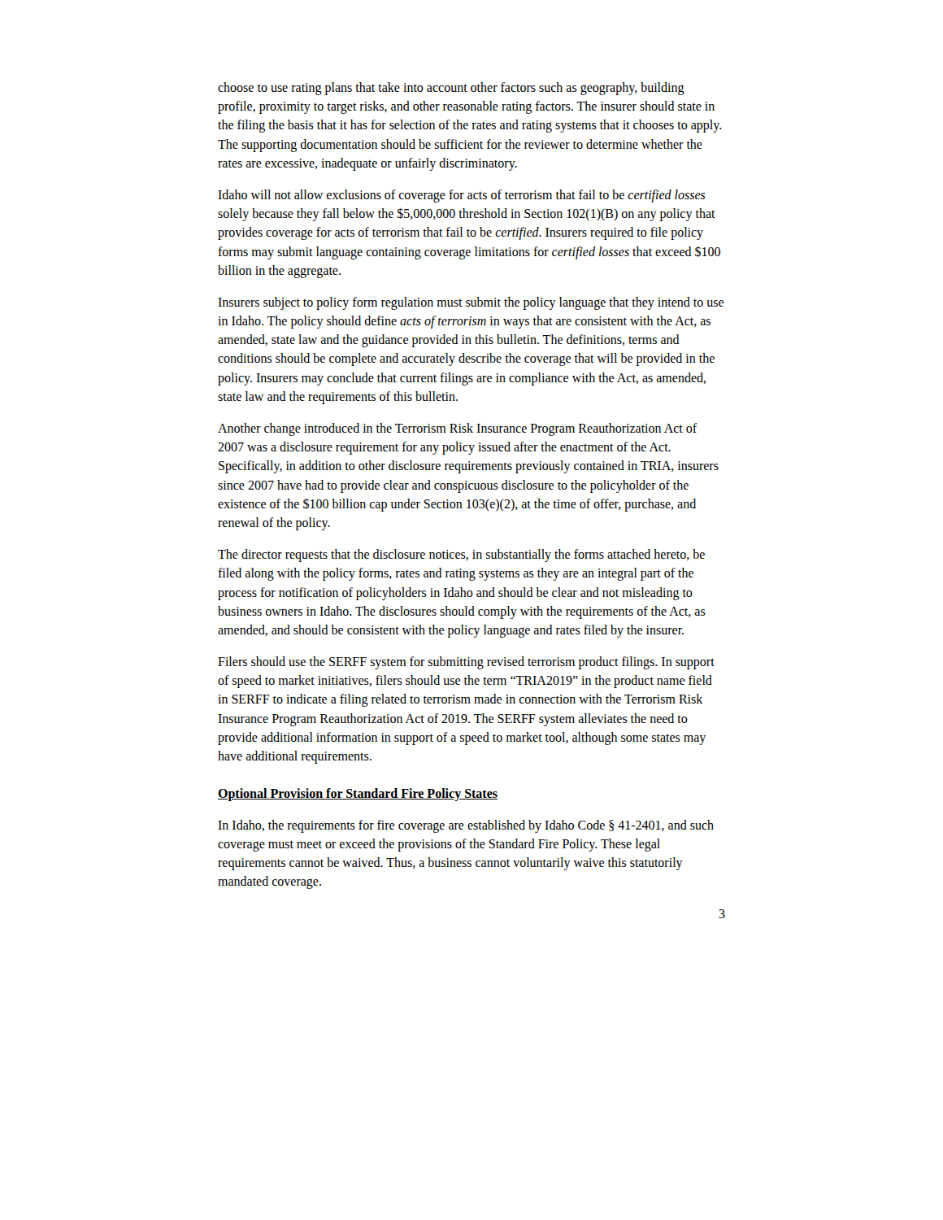choose to use rating plans that take into account other factors such as geography, building profile, proximity to target risks, and other reasonable rating factors. The insurer should state in the filing the basis that it has for selection of the rates and rating systems that it chooses to apply. The supporting documentation should be sufficient for the reviewer to determine whether the rates are excessive, inadequate or unfairly discriminatory.
Idaho will not allow exclusions of coverage for acts of terrorism that fail to be certified losses solely because they fall below the $5,000,000 threshold in Section 102(1)(B) on any policy that provides coverage for acts of terrorism that fail to be certified. Insurers required to file policy forms may submit language containing coverage limitations for certified losses that exceed $100 billion in the aggregate.
Insurers subject to policy form regulation must submit the policy language that they intend to use in Idaho. The policy should define acts of terrorism in ways that are consistent with the Act, as amended, state law and the guidance provided in this bulletin. The definitions, terms and conditions should be complete and accurately describe the coverage that will be provided in the policy. Insurers may conclude that current filings are in compliance with the Act, as amended, state law and the requirements of this bulletin.
Another change introduced in the Terrorism Risk Insurance Program Reauthorization Act of 2007 was a disclosure requirement for any policy issued after the enactment of the Act. Specifically, in addition to other disclosure requirements previously contained in TRIA, insurers since 2007 have had to provide clear and conspicuous disclosure to the policyholder of the existence of the $100 billion cap under Section 103(e)(2), at the time of offer, purchase, and renewal of the policy.
The director requests that the disclosure notices, in substantially the forms attached hereto, be filed along with the policy forms, rates and rating systems as they are an integral part of the process for notification of policyholders in Idaho and should be clear and not misleading to business owners in Idaho. The disclosures should comply with the requirements of the Act, as amended, and should be consistent with the policy language and rates filed by the insurer.
Filers should use the SERFF system for submitting revised terrorism product filings. In support of speed to market initiatives, filers should use the term “TRIA2019” in the product name field in SERFF to indicate a filing related to terrorism made in connection with the Terrorism Risk Insurance Program Reauthorization Act of 2019. The SERFF system alleviates the need to provide additional information in support of a speed to market tool, although some states may have additional requirements.
Optional Provision for Standard Fire Policy States
In Idaho, the requirements for fire coverage are established by Idaho Code § 41-2401, and such coverage must meet or exceed the provisions of the Standard Fire Policy. These legal requirements cannot be waived. Thus, a business cannot voluntarily waive this statutorily mandated coverage.
3